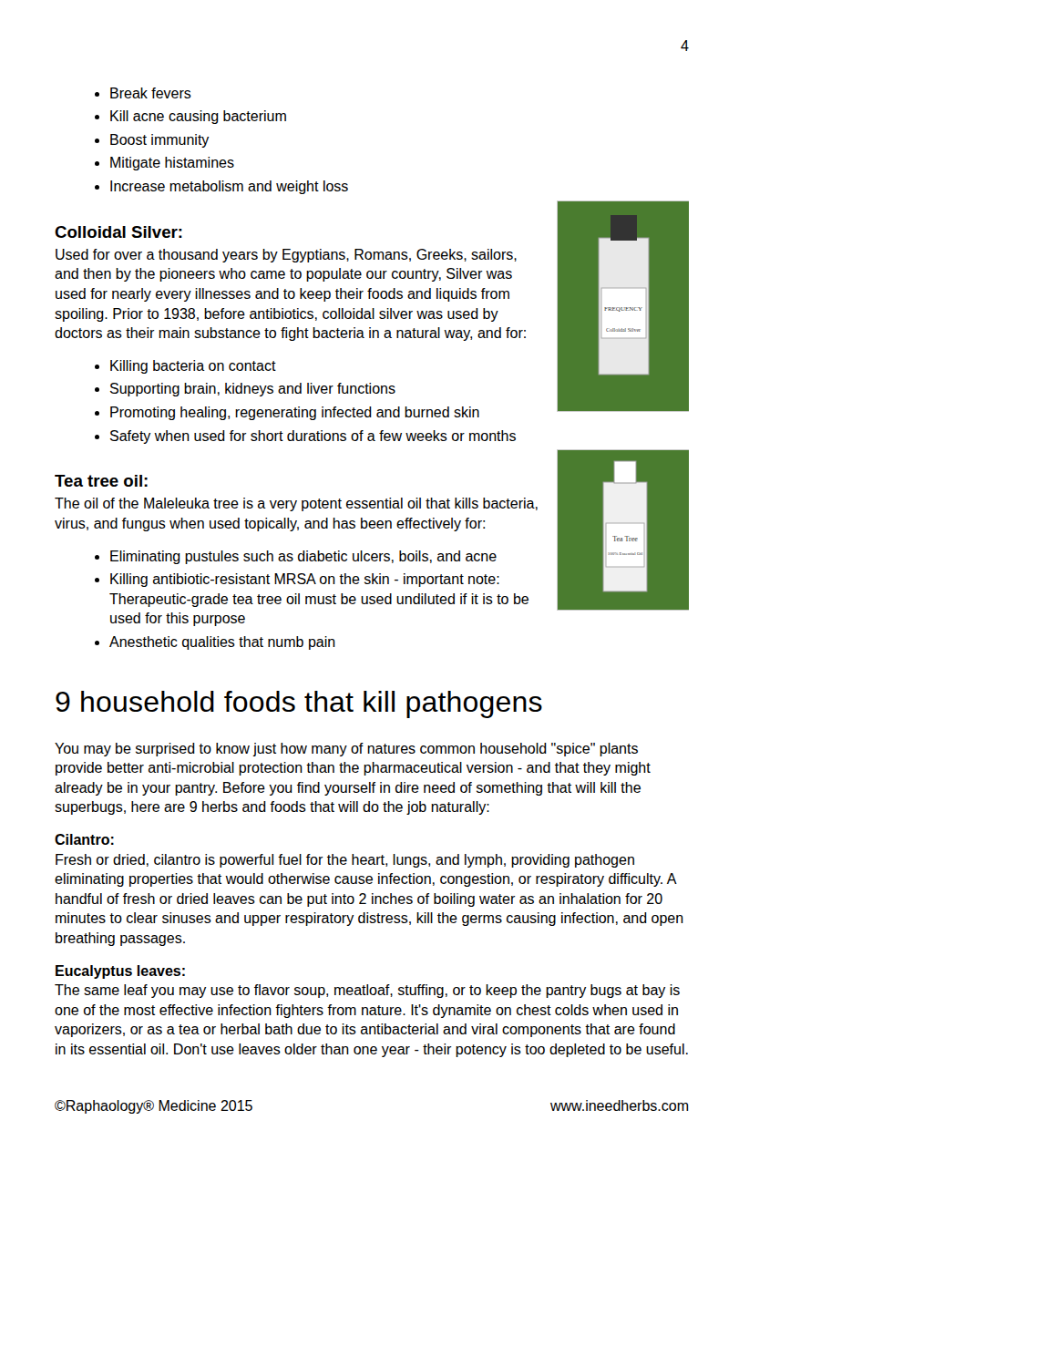4
Break fevers
Kill acne causing bacterium
Boost immunity
Mitigate histamines
Increase metabolism and weight loss
Colloidal Silver:
Used for over a thousand years by Egyptians, Romans, Greeks, sailors, and then by the pioneers who came to populate our country, Silver was used for nearly every illnesses and to keep their foods and liquids from spoiling. Prior to 1938, before antibiotics, colloidal silver was used by doctors as their main substance to fight bacteria in a natural way, and for:
Killing bacteria on contact
Supporting brain, kidneys and liver functions
Promoting healing, regenerating infected and burned skin
Safety when used for short durations of a few weeks or months
Tea tree oil:
The oil of the Maleleuka tree is a very potent essential oil that kills bacteria, virus, and fungus when used topically, and has been effectively for:
Eliminating pustules such as diabetic ulcers, boils, and acne
Killing antibiotic-resistant MRSA on the skin - important note: Therapeutic-grade tea tree oil must be used undiluted if it is to be used for this purpose
Anesthetic qualities that numb pain
9 household foods that kill pathogens
You may be surprised to know just how many of natures common household "spice" plants provide better anti-microbial protection than the pharmaceutical version - and that they might already be in your pantry. Before you find yourself in dire need of something that will kill the superbugs, here are 9 herbs and foods that will do the job naturally:
Cilantro:
Fresh or dried, cilantro is powerful fuel for the heart, lungs, and lymph, providing pathogen eliminating properties that would otherwise cause infection, congestion, or respiratory difficulty. A handful of fresh or dried leaves can be put into 2 inches of boiling water as an inhalation for 20 minutes to clear sinuses and upper respiratory distress, kill the germs causing infection, and open breathing passages.
Eucalyptus leaves:
The same leaf you may use to flavor soup, meatloaf, stuffing, or to keep the pantry bugs at bay is one of the most effective infection fighters from nature. It's dynamite on chest colds when used in vaporizers, or as a tea or herbal bath due to its antibacterial and viral components that are found in its essential oil. Don't use leaves older than one year - their potency is too depleted to be useful.
©Raphaology® Medicine 2015 www.ineedherbs.com